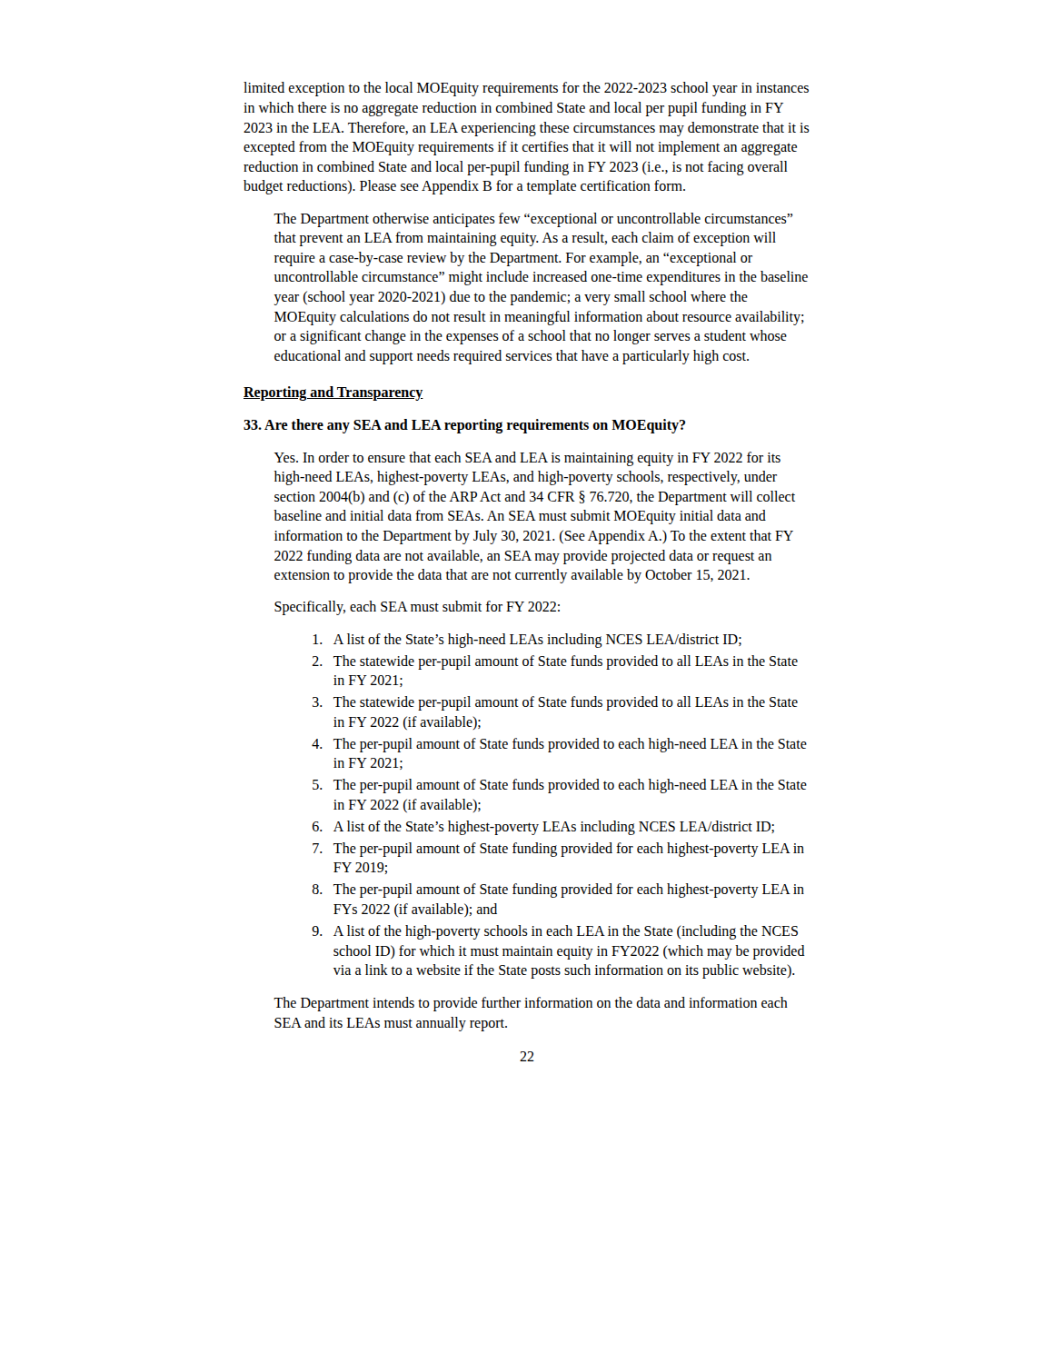limited exception to the local MOEquity requirements for the 2022-2023 school year in instances in which there is no aggregate reduction in combined State and local per pupil funding in FY 2023 in the LEA. Therefore, an LEA experiencing these circumstances may demonstrate that it is excepted from the MOEquity requirements if it certifies that it will not implement an aggregate reduction in combined State and local per-pupil funding in FY 2023 (i.e., is not facing overall budget reductions). Please see Appendix B for a template certification form.
The Department otherwise anticipates few “exceptional or uncontrollable circumstances” that prevent an LEA from maintaining equity. As a result, each claim of exception will require a case-by-case review by the Department. For example, an “exceptional or uncontrollable circumstance” might include increased one-time expenditures in the baseline year (school year 2020-2021) due to the pandemic; a very small school where the MOEquity calculations do not result in meaningful information about resource availability; or a significant change in the expenses of a school that no longer serves a student whose educational and support needs required services that have a particularly high cost.
Reporting and Transparency
33. Are there any SEA and LEA reporting requirements on MOEquity?
Yes. In order to ensure that each SEA and LEA is maintaining equity in FY 2022 for its high-need LEAs, highest-poverty LEAs, and high-poverty schools, respectively, under section 2004(b) and (c) of the ARP Act and 34 CFR § 76.720, the Department will collect baseline and initial data from SEAs. An SEA must submit MOEquity initial data and information to the Department by July 30, 2021. (See Appendix A.) To the extent that FY 2022 funding data are not available, an SEA may provide projected data or request an extension to provide the data that are not currently available by October 15, 2021.
Specifically, each SEA must submit for FY 2022:
A list of the State’s high-need LEAs including NCES LEA/district ID;
The statewide per-pupil amount of State funds provided to all LEAs in the State in FY 2021;
The statewide per-pupil amount of State funds provided to all LEAs in the State in FY 2022 (if available);
The per-pupil amount of State funds provided to each high-need LEA in the State in FY 2021;
The per-pupil amount of State funds provided to each high-need LEA in the State in FY 2022 (if available);
A list of the State’s highest-poverty LEAs including NCES LEA/district ID;
The per-pupil amount of State funding provided for each highest-poverty LEA in FY 2019;
The per-pupil amount of State funding provided for each highest-poverty LEA in FYs 2022 (if available); and
A list of the high-poverty schools in each LEA in the State (including the NCES school ID) for which it must maintain equity in FY2022 (which may be provided via a link to a website if the State posts such information on its public website).
The Department intends to provide further information on the data and information each SEA and its LEAs must annually report.
22